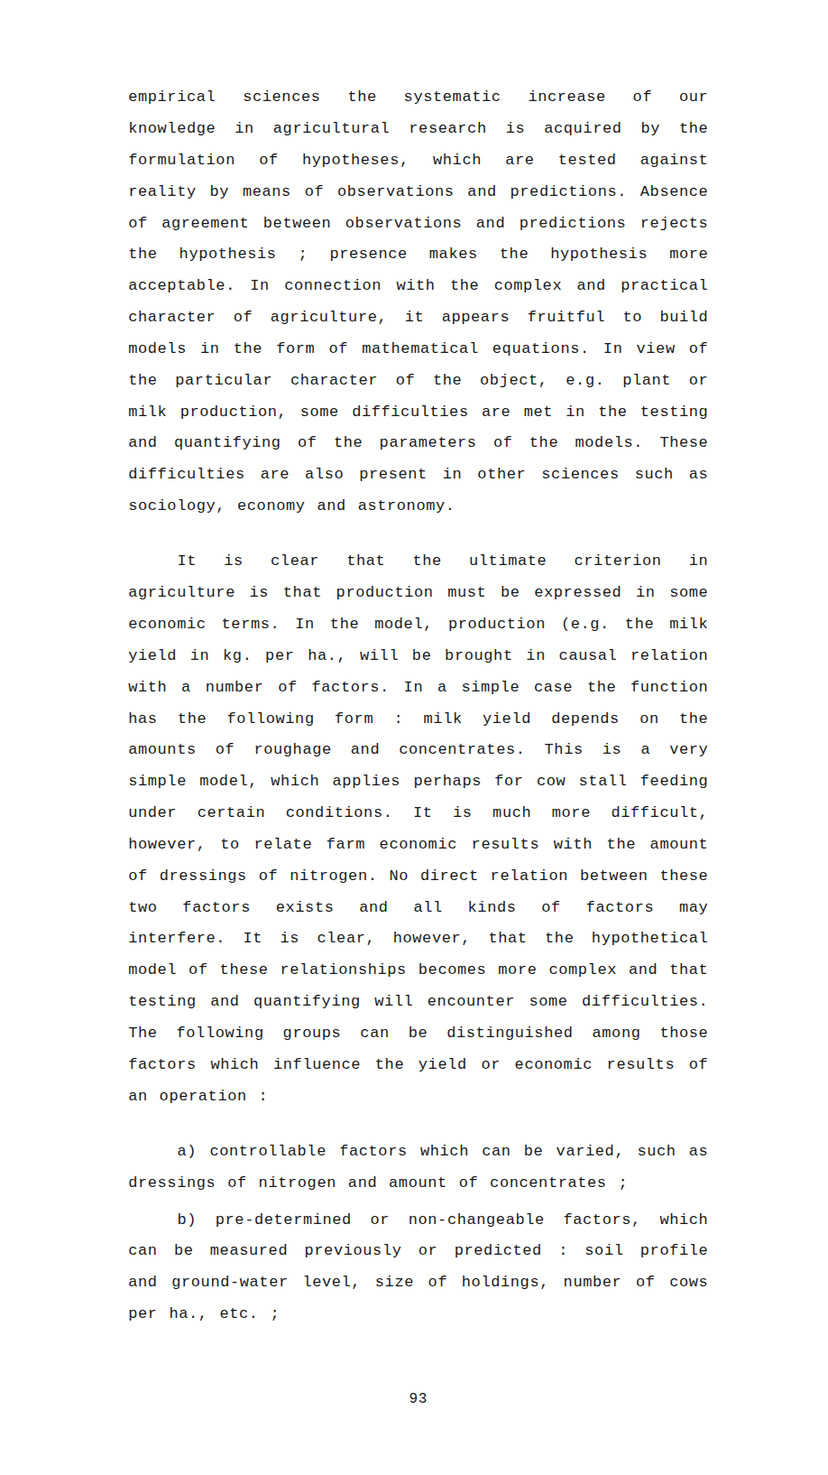empirical sciences the systematic increase of our knowledge in agricultural research is acquired by the formulation of hypotheses, which are tested against reality by means of observations and predictions. Absence of agreement between observations and predictions rejects the hypothesis ; presence makes the hypothesis more acceptable. In connection with the complex and practical character of agriculture, it appears fruitful to build models in the form of mathematical equations. In view of the particular character of the object, e.g. plant or milk production, some difficulties are met in the testing and quantifying of the parameters of the models. These difficulties are also present in other sciences such as sociology, economy and astronomy.
It is clear that the ultimate criterion in agriculture is that production must be expressed in some economic terms. In the model, production (e.g. the milk yield in kg. per ha., will be brought in causal relation with a number of factors. In a simple case the function has the following form : milk yield depends on the amounts of roughage and concentrates. This is a very simple model, which applies perhaps for cow stall feeding under certain conditions. It is much more difficult, however, to relate farm economic results with the amount of dressings of nitrogen. No direct relation between these two factors exists and all kinds of factors may interfere. It is clear, however, that the hypothetical model of these relationships becomes more complex and that testing and quantifying will encounter some difficulties. The following groups can be distinguished among those factors which influence the yield or economic results of an operation :
a) controllable factors which can be varied, such as dressings of nitrogen and amount of concentrates ;
b) pre-determined or non-changeable factors, which can be measured previously or predicted : soil profile and ground-water level, size of holdings, number of cows per ha., etc. ;
93